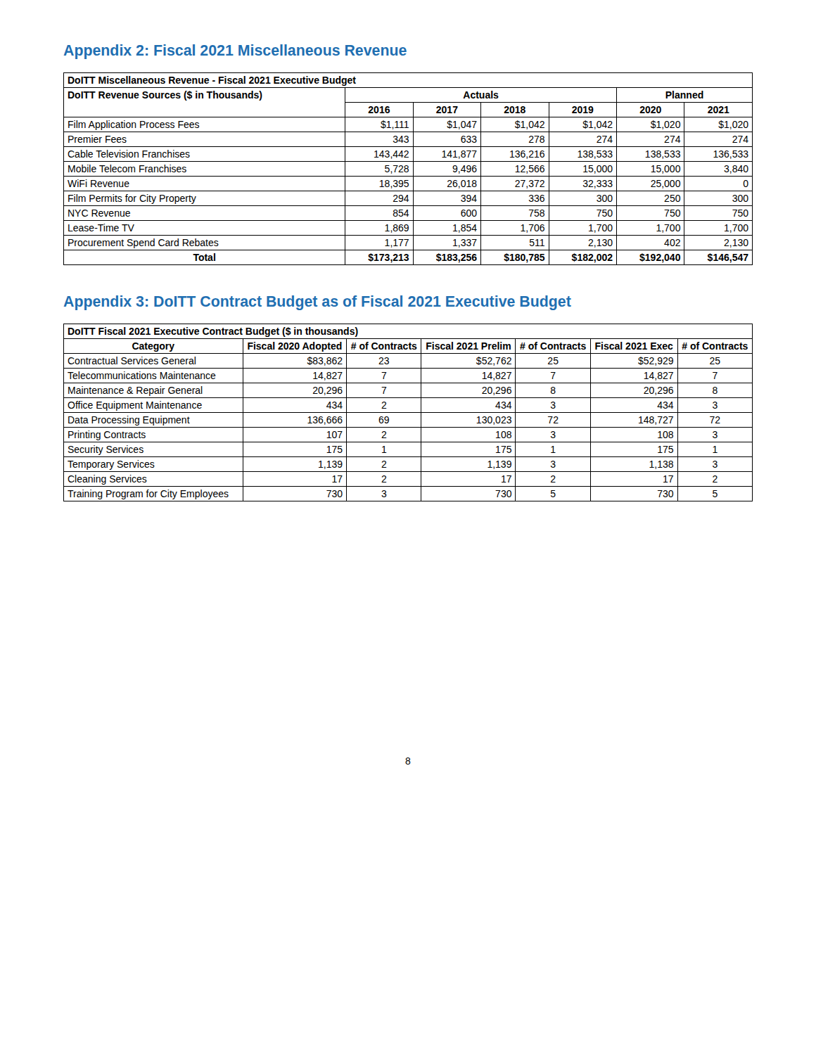Appendix 2: Fiscal 2021 Miscellaneous Revenue
| DoITT Miscellaneous Revenue - Fiscal 2021 Executive Budget |
| DoITT Revenue Sources ($ in Thousands) | Actuals | Planned |
| 2016 | 2017 | 2018 | 2019 | 2020 | 2021 |
| Film Application Process Fees | $1,111 | $1,047 | $1,042 | $1,042 | $1,020 | $1,020 |
| Premier Fees | 343 | 633 | 278 | 274 | 274 | 274 |
| Cable Television Franchises | 143,442 | 141,877 | 136,216 | 138,533 | 138,533 | 136,533 |
| Mobile Telecom Franchises | 5,728 | 9,496 | 12,566 | 15,000 | 15,000 | 3,840 |
| WiFi Revenue | 18,395 | 26,018 | 27,372 | 32,333 | 25,000 | 0 |
| Film Permits for City Property | 294 | 394 | 336 | 300 | 250 | 300 |
| NYC Revenue | 854 | 600 | 758 | 750 | 750 | 750 |
| Lease-Time TV | 1,869 | 1,854 | 1,706 | 1,700 | 1,700 | 1,700 |
| Procurement Spend Card Rebates | 1,177 | 1,337 | 511 | 2,130 | 402 | 2,130 |
| Total | $173,213 | $183,256 | $180,785 | $182,002 | $192,040 | $146,547 |
Appendix 3: DoITT Contract Budget as of Fiscal 2021 Executive Budget
| DoITT Fiscal 2021 Executive Contract Budget ($ in thousands) |
| Category | Fiscal 2020 Adopted | # of Contracts | Fiscal 2021 Prelim | # of Contracts | Fiscal 2021 Exec | # of Contracts |
| Contractual Services General | $83,862 | 23 | $52,762 | 25 | $52,929 | 25 |
| Telecommunications Maintenance | 14,827 | 7 | 14,827 | 7 | 14,827 | 7 |
| Maintenance & Repair General | 20,296 | 7 | 20,296 | 8 | 20,296 | 8 |
| Office Equipment Maintenance | 434 | 2 | 434 | 3 | 434 | 3 |
| Data Processing Equipment | 136,666 | 69 | 130,023 | 72 | 148,727 | 72 |
| Printing Contracts | 107 | 2 | 108 | 3 | 108 | 3 |
| Security Services | 175 | 1 | 175 | 1 | 175 | 1 |
| Temporary Services | 1,139 | 2 | 1,139 | 3 | 1,138 | 3 |
| Cleaning Services | 17 | 2 | 17 | 2 | 17 | 2 |
| Training Program for City Employees | 730 | 3 | 730 | 5 | 730 | 5 |
8